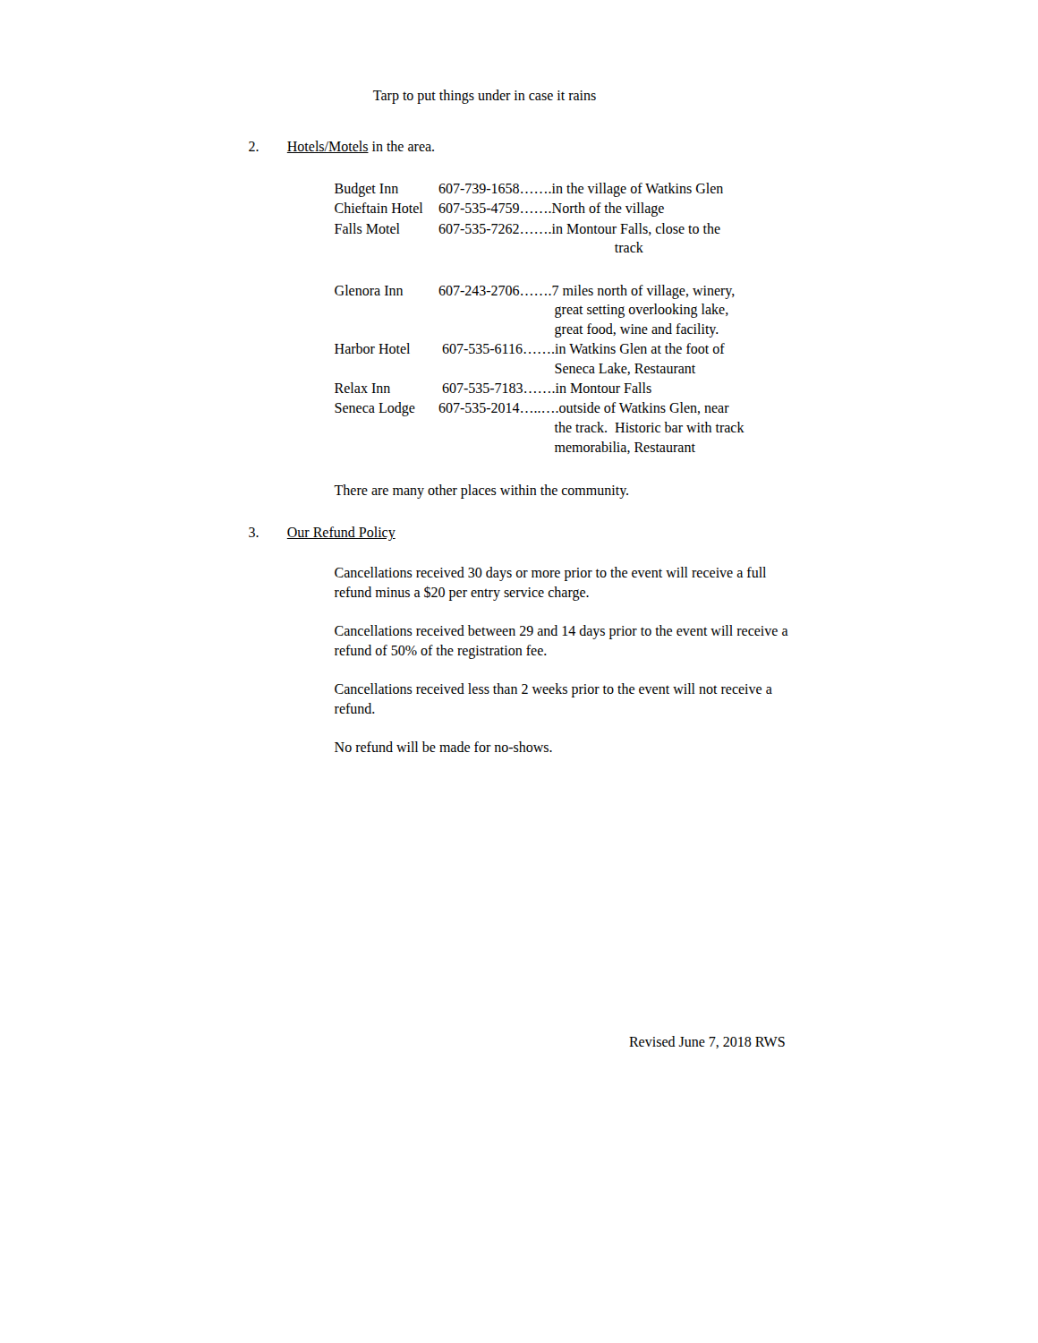Tarp to put things under in case it rains
2. Hotels/Motels in the area.
| Budget Inn | 607-739-1658…….in the village of Watkins Glen |
| Chieftain Hotel | 607-535-4759…….North of the village |
| Falls Motel | 607-535-7262…….in Montour Falls, close to the track |
| Glenora Inn | 607-243-2706…….7 miles north of village, winery, great setting overlooking lake, great food, wine and facility. |
| Harbor Hotel | 607-535-6116…….in Watkins Glen at the foot of Seneca Lake, Restaurant |
| Relax Inn | 607-535-7183…….in Montour Falls |
| Seneca Lodge | 607-535-2014…..….outside of Watkins Glen, near the track. Historic bar with track memorabilia, Restaurant |
There are many other places within the community.
3. Our Refund Policy
Cancellations received 30 days or more prior to the event will receive a full refund minus a $20 per entry service charge.
Cancellations received between 29 and 14 days prior to the event will receive a refund of 50% of the registration fee.
Cancellations received less than 2 weeks prior to the event will not receive a refund.
No refund will be made for no-shows.
Revised June 7, 2018 RWS